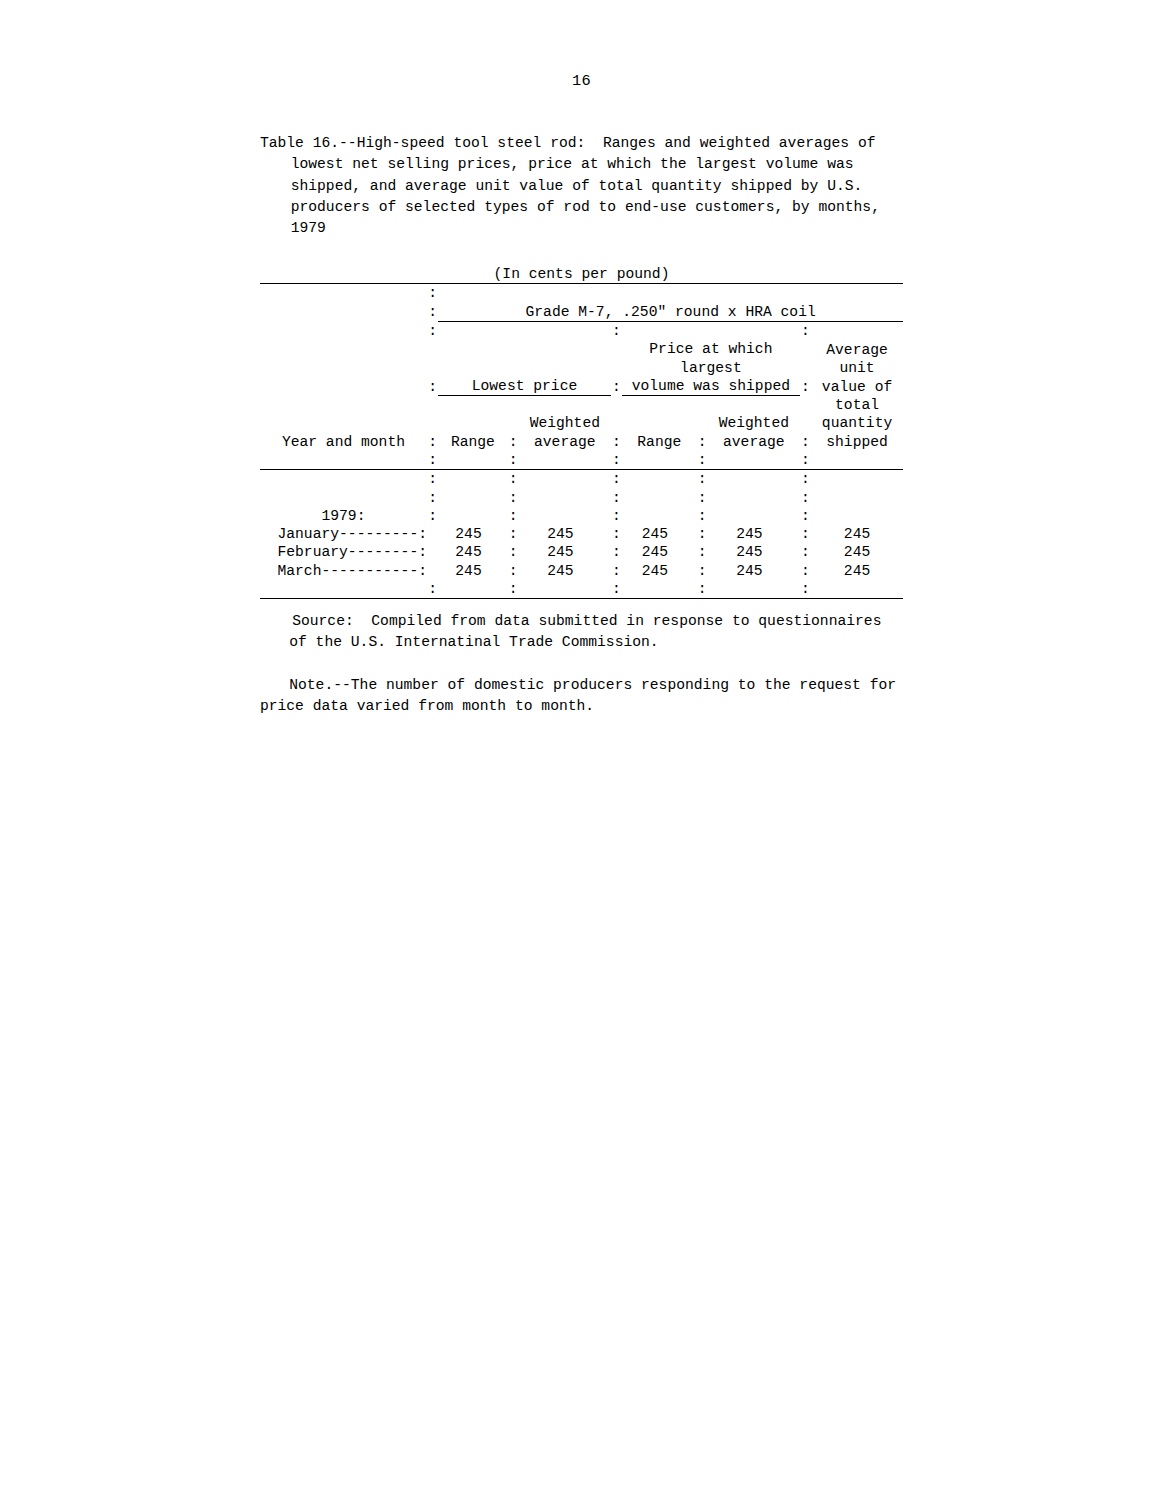16
Table 16.--High-speed tool steel rod: Ranges and weighted averages of lowest net selling prices, price at which the largest volume was shipped, and average unit value of total quantity shipped by U.S. producers of selected types of rod to end-use customers, by months, 1979
(In cents per pound)
| | : | |
| | : | Grade M-7, .250" round x HRA coil |
| | : | | : | | : | |
| Year and month | : | Lowest price | : | Price at which largest volume was shipped | : | Average unit value of |
| : | Range | : | Weighted average | : | Range | : | Weighted average | : | total quantity shipped |
| | : | | : | | : | | : | | : | |
| | : | | : | | : | | : | | : | |
| | : | | : | | : | | : | | : | |
| 1979: | : | | : | | : | | : | | : | |
| January---------: | | 245 | : | 245 | : | 245 | : | 245 | : | 245 |
| February--------: | | 245 | : | 245 | : | 245 | : | 245 | : | 245 |
| March-----------: | | 245 | : | 245 | : | 245 | : | 245 | : | 245 |
| | : | | : | | : | | : | | : | |
Source: Compiled from data submitted in response to questionnaires of the U.S. Internatinal Trade Commission.
Note.--The number of domestic producers responding to the request for price data varied from month to month.